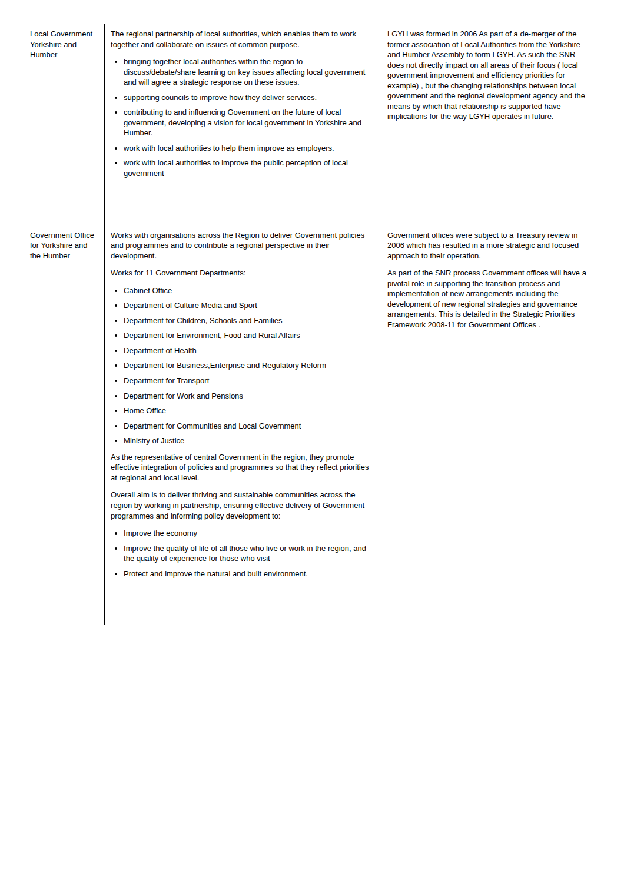| Local Government Yorkshire and Humber | The regional partnership of local authorities, which enables them to work together and collaborate on issues of common purpose. bringing together local authorities within the region to discuss/debate/share learning on key issues affecting local government and will agree a strategic response on these issues. supporting councils to improve how they deliver services. contributing to and influencing Government on the future of local government, developing a vision for local government in Yorkshire and Humber. work with local authorities to help them improve as employers. work with local authorities to improve the public perception of local government | LGYH was formed in 2006 As part of a de-merger of the former association of Local Authorities from the Yorkshire and Humber Assembly to form LGYH. As such the SNR does not directly impact on all areas of their focus ( local government improvement and efficiency priorities for example) , but the changing relationships between local government and the regional development agency and the means by which that relationship is supported have implications for the way LGYH operates in future. |
| Government Office for Yorkshire and the Humber | Works with organisations across the Region to deliver Government policies and programmes and to contribute a regional perspective in their development. Works for 11 Government Departments: Cabinet Office Department of Culture Media and Sport Department for Children, Schools and Families Department for Environment, Food and Rural Affairs Department of Health Department for Business,Enterprise and Regulatory Reform Department for Transport Department for Work and Pensions Home Office Department for Communities and Local Government Ministry of Justice As the representative of central Government in the region, they promote effective integration of policies and programmes so that they reflect priorities at regional and local level. Overall aim is to deliver thriving and sustainable communities across the region by working in partnership, ensuring effective delivery of Government programmes and informing policy development to: Improve the economy Improve the quality of life of all those who live or work in the region, and the quality of experience for those who visit Protect and improve the natural and built environment. | Government offices were subject to a Treasury review in 2006 which has resulted in a more strategic and focused approach to their operation. As part of the SNR process Government offices will have a pivotal role in supporting the transition process and implementation of new arrangements including the development of new regional strategies and governance arrangements. This is detailed in the Strategic Priorities Framework 2008-11 for Government Offices . |